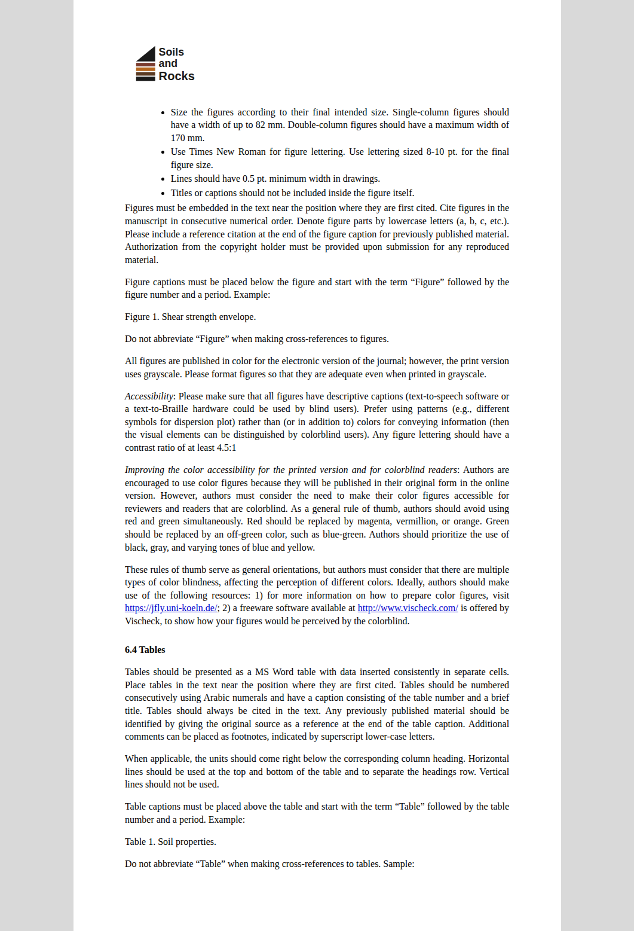Soils and Rocks
Size the figures according to their final intended size. Single-column figures should have a width of up to 82 mm. Double-column figures should have a maximum width of 170 mm.
Use Times New Roman for figure lettering. Use lettering sized 8-10 pt. for the final figure size.
Lines should have 0.5 pt. minimum width in drawings.
Titles or captions should not be included inside the figure itself.
Figures must be embedded in the text near the position where they are first cited. Cite figures in the manuscript in consecutive numerical order. Denote figure parts by lowercase letters (a, b, c, etc.). Please include a reference citation at the end of the figure caption for previously published material. Authorization from the copyright holder must be provided upon submission for any reproduced material.
Figure captions must be placed below the figure and start with the term “Figure” followed by the figure number and a period. Example:
Figure 1. Shear strength envelope.
Do not abbreviate “Figure” when making cross-references to figures.
All figures are published in color for the electronic version of the journal; however, the print version uses grayscale. Please format figures so that they are adequate even when printed in grayscale.
Accessibility: Please make sure that all figures have descriptive captions (text-to-speech software or a text-to-Braille hardware could be used by blind users). Prefer using patterns (e.g., different symbols for dispersion plot) rather than (or in addition to) colors for conveying information (then the visual elements can be distinguished by colorblind users). Any figure lettering should have a contrast ratio of at least 4.5:1
Improving the color accessibility for the printed version and for colorblind readers: Authors are encouraged to use color figures because they will be published in their original form in the online version. However, authors must consider the need to make their color figures accessible for reviewers and readers that are colorblind. As a general rule of thumb, authors should avoid using red and green simultaneously. Red should be replaced by magenta, vermillion, or orange. Green should be replaced by an off-green color, such as blue-green. Authors should prioritize the use of black, gray, and varying tones of blue and yellow.
These rules of thumb serve as general orientations, but authors must consider that there are multiple types of color blindness, affecting the perception of different colors. Ideally, authors should make use of the following resources: 1) for more information on how to prepare color figures, visit https://jfly.uni-koeln.de/; 2) a freeware software available at http://www.vischeck.com/ is offered by Vischeck, to show how your figures would be perceived by the colorblind.
6.4 Tables
Tables should be presented as a MS Word table with data inserted consistently in separate cells. Place tables in the text near the position where they are first cited. Tables should be numbered consecutively using Arabic numerals and have a caption consisting of the table number and a brief title. Tables should always be cited in the text. Any previously published material should be identified by giving the original source as a reference at the end of the table caption. Additional comments can be placed as footnotes, indicated by superscript lower-case letters.
When applicable, the units should come right below the corresponding column heading. Horizontal lines should be used at the top and bottom of the table and to separate the headings row. Vertical lines should not be used.
Table captions must be placed above the table and start with the term “Table” followed by the table number and a period. Example:
Table 1. Soil properties.
Do not abbreviate “Table” when making cross-references to tables. Sample: